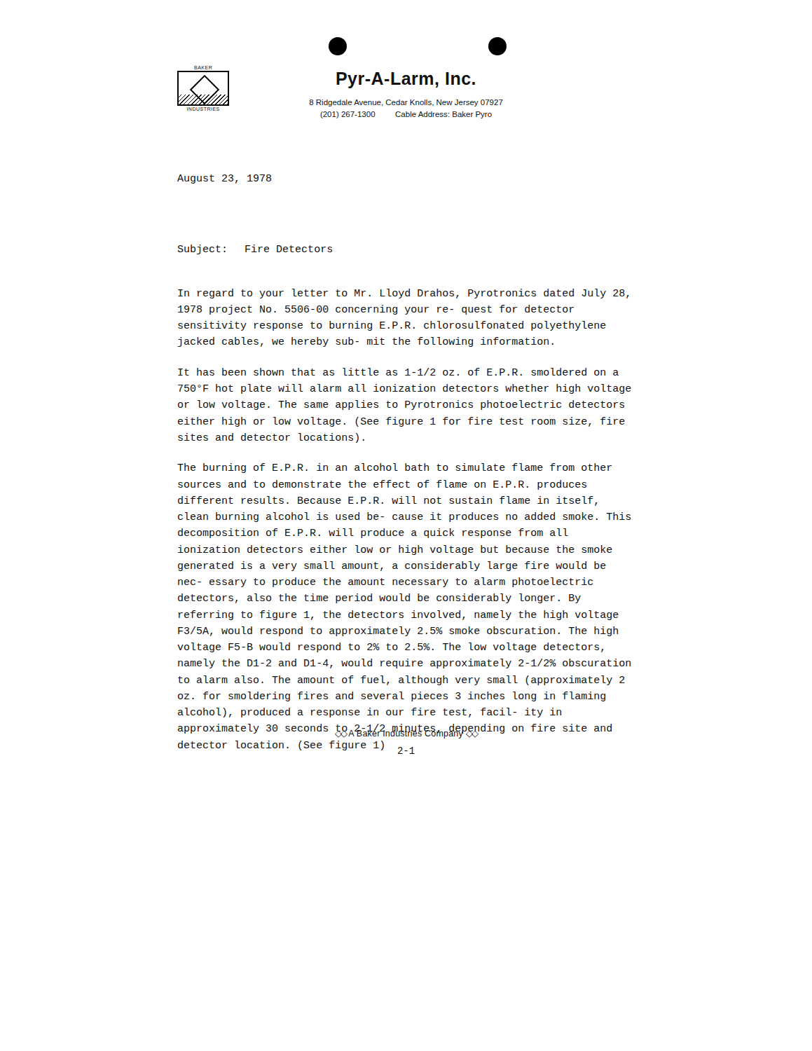BAKER INDUSTRIES
Pyr-A-Larm, Inc.
8 Ridgedale Avenue, Cedar Knolls, New Jersey 07927
(201) 267-1300 Cable Address: Baker Pyro
August 23, 1978
Subject: Fire Detectors
In regard to your letter to Mr. Lloyd Drahos, Pyrotronics dated July 28, 1978 project No. 5506-00 concerning your re- quest for detector sensitivity response to burning E.P.R. chlorosulfonated polyethylene jacked cables, we hereby sub- mit the following information.
It has been shown that as little as 1-1/2 oz. of E.P.R. smoldered on a 750°F hot plate will alarm all ionization detectors whether high voltage or low voltage. The same applies to Pyrotronics photoelectric detectors either high or low voltage. (See figure 1 for fire test room size, fire sites and detector locations).
The burning of E.P.R. in an alcohol bath to simulate flame from other sources and to demonstrate the effect of flame on E.P.R. produces different results. Because E.P.R. will not sustain flame in itself, clean burning alcohol is used be- cause it produces no added smoke. This decomposition of E.P.R. will produce a quick response from all ionization detectors either low or high voltage but because the smoke generated is a very small amount, a considerably large fire would be nec- essary to produce the amount necessary to alarm photoelectric detectors, also the time period would be considerably longer. By referring to figure 1, the detectors involved, namely the high voltage F3/5A, would respond to approximately 2.5% smoke obscuration. The high voltage F5-B would respond to 2% to 2.5%. The low voltage detectors, namely the D1-2 and D1-4, would require approximately 2-1/2% obscuration to alarm also. The amount of fuel, although very small (approximately 2 oz. for smoldering fires and several pieces 3 inches long in flaming alcohol), produced a response in our fire test, facil- ity in approximately 30 seconds to 2-1/2 minutes, depending on fire site and detector location. (See figure 1)
◇◇ A Baker Industries Company ◇◇
2-1